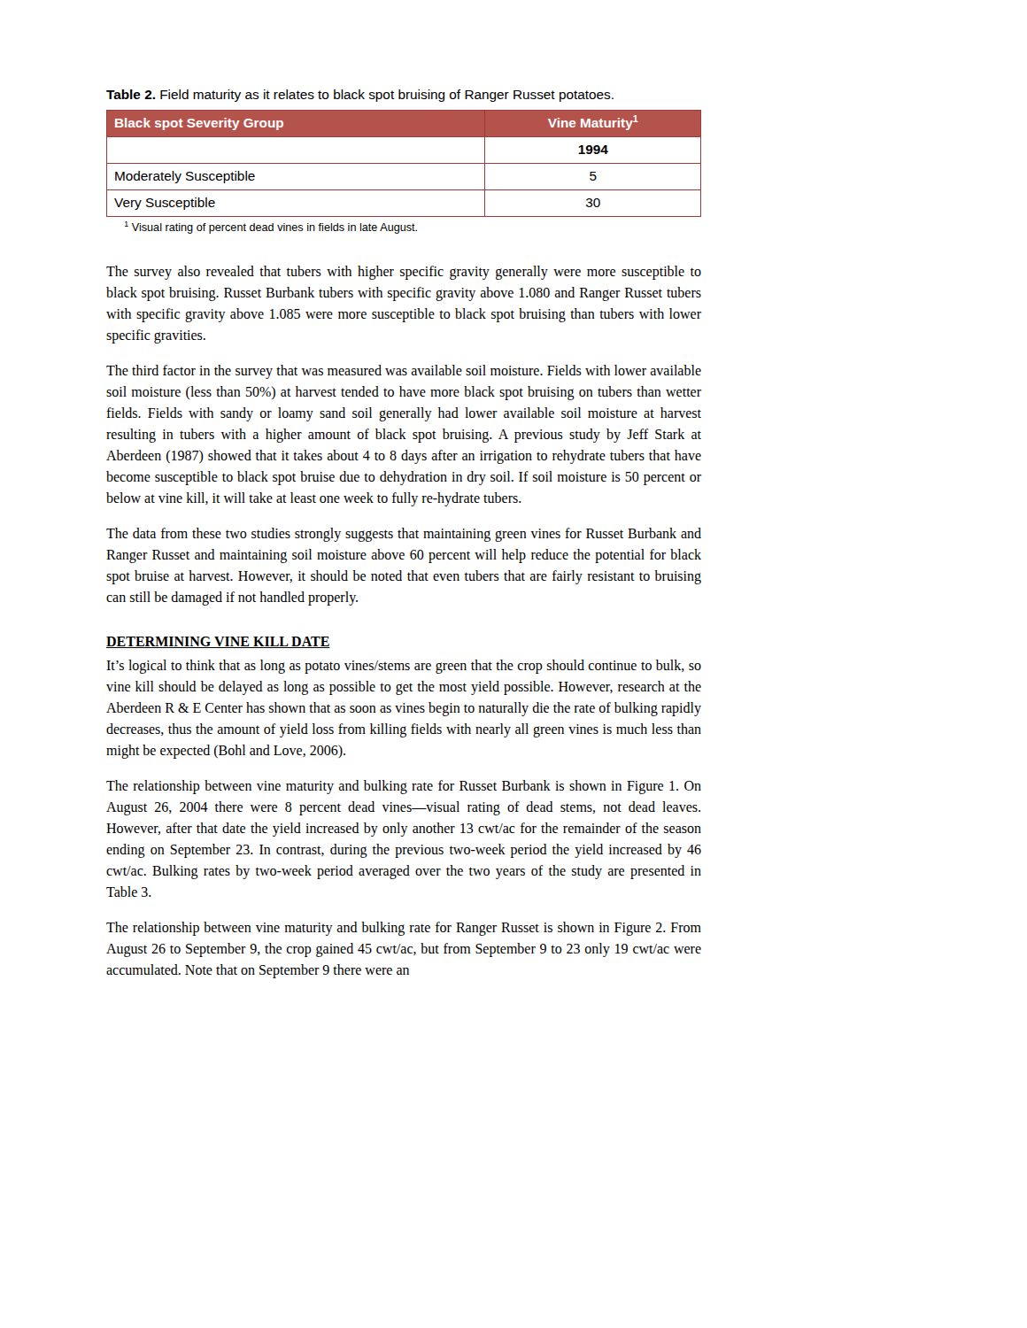Table 2. Field maturity as it relates to black spot bruising of Ranger Russet potatoes.
| Black spot Severity Group | Vine Maturity 1 |
| --- | --- |
| | 1994 |
| Moderately Susceptible | 5 |
| Very Susceptible | 30 |
1 Visual rating of percent dead vines in fields in late August.
The survey also revealed that tubers with higher specific gravity generally were more susceptible to black spot bruising. Russet Burbank tubers with specific gravity above 1.080 and Ranger Russet tubers with specific gravity above 1.085 were more susceptible to black spot bruising than tubers with lower specific gravities.
The third factor in the survey that was measured was available soil moisture. Fields with lower available soil moisture (less than 50%) at harvest tended to have more black spot bruising on tubers than wetter fields. Fields with sandy or loamy sand soil generally had lower available soil moisture at harvest resulting in tubers with a higher amount of black spot bruising. A previous study by Jeff Stark at Aberdeen (1987) showed that it takes about 4 to 8 days after an irrigation to rehydrate tubers that have become susceptible to black spot bruise due to dehydration in dry soil. If soil moisture is 50 percent or below at vine kill, it will take at least one week to fully re-hydrate tubers.
The data from these two studies strongly suggests that maintaining green vines for Russet Burbank and Ranger Russet and maintaining soil moisture above 60 percent will help reduce the potential for black spot bruise at harvest. However, it should be noted that even tubers that are fairly resistant to bruising can still be damaged if not handled properly.
Determining Vine Kill Date
It’s logical to think that as long as potato vines/stems are green that the crop should continue to bulk, so vine kill should be delayed as long as possible to get the most yield possible. However, research at the Aberdeen R & E Center has shown that as soon as vines begin to naturally die the rate of bulking rapidly decreases, thus the amount of yield loss from killing fields with nearly all green vines is much less than might be expected (Bohl and Love, 2006).
The relationship between vine maturity and bulking rate for Russet Burbank is shown in Figure 1. On August 26, 2004 there were 8 percent dead vines—visual rating of dead stems, not dead leaves. However, after that date the yield increased by only another 13 cwt/ac for the remainder of the season ending on September 23. In contrast, during the previous two-week period the yield increased by 46 cwt/ac. Bulking rates by two-week period averaged over the two years of the study are presented in Table 3.
The relationship between vine maturity and bulking rate for Ranger Russet is shown in Figure 2. From August 26 to September 9, the crop gained 45 cwt/ac, but from September 9 to 23 only 19 cwt/ac were accumulated. Note that on September 9 there were an